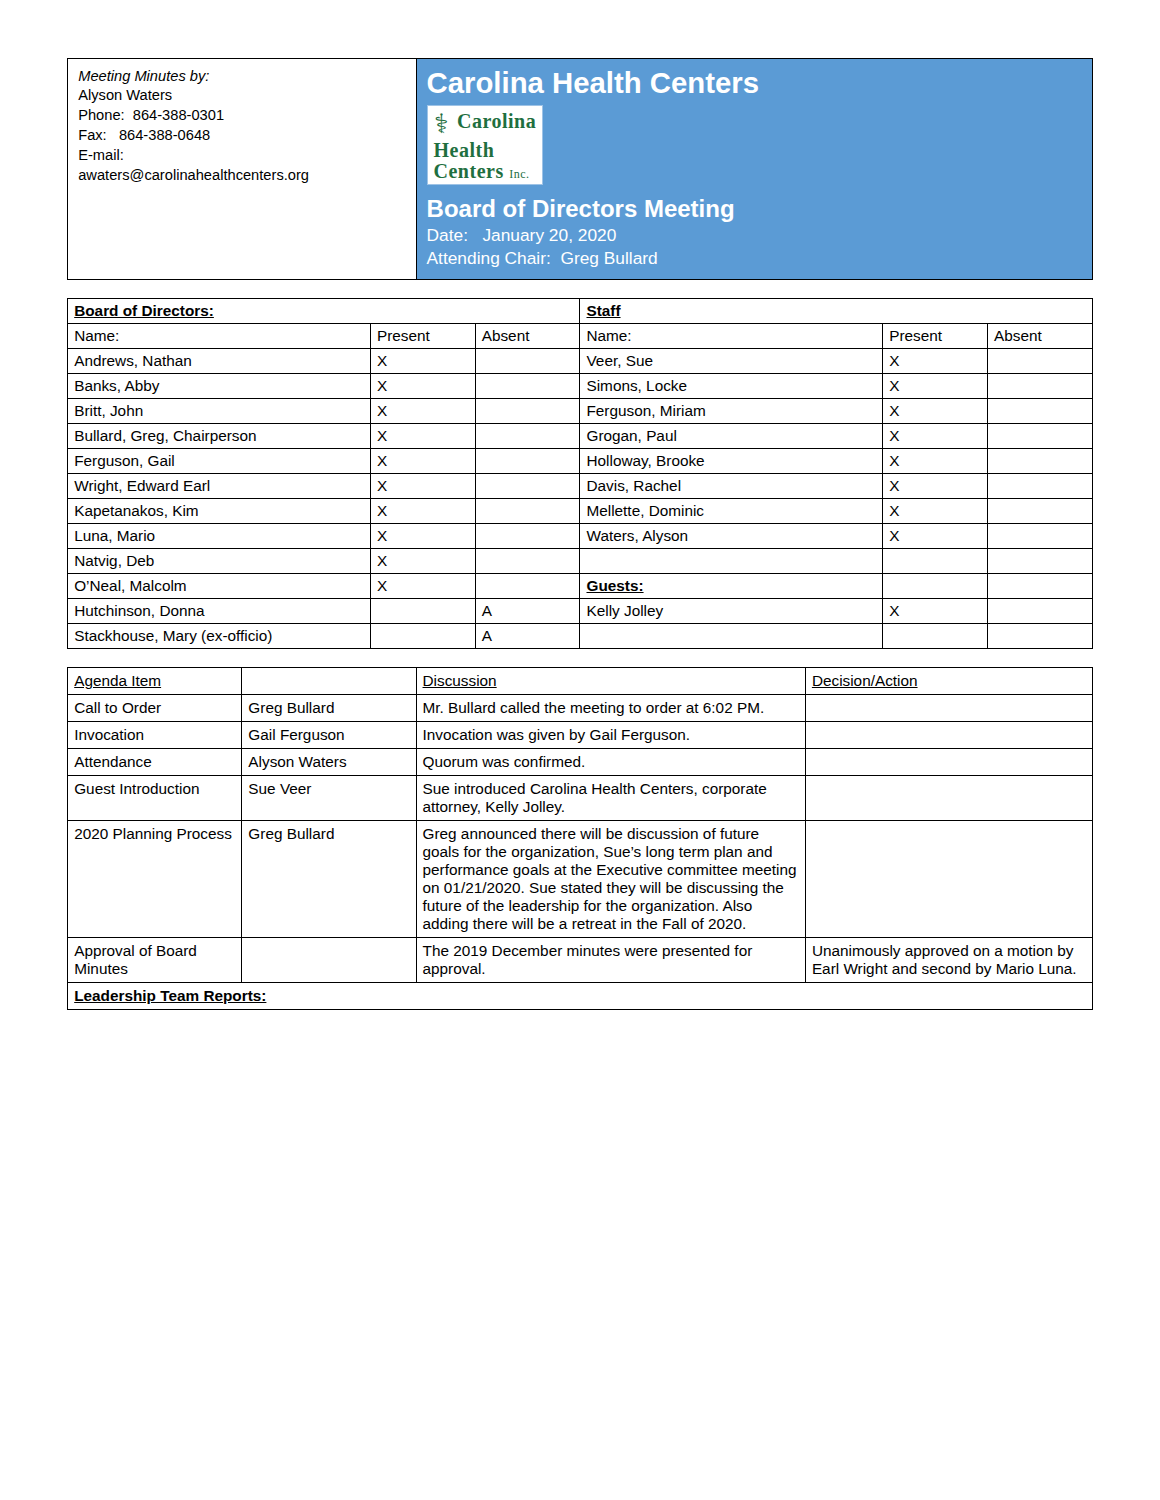| Meeting Minutes by: Alyson Waters Phone: 864-388-0301 Fax: 864-388-0648 E-mail: awaters@carolinahealthcenters.org | Carolina Health Centers ⚕ Carolina Health Centers Inc. Board of Directors Meeting Date: January 20, 2020 Attending Chair: Greg Bullard |
| Board of Directors: | Staff |
| Name: | Present | Absent | Name: | Present | Absent |
| Andrews, Nathan | X | | Veer, Sue | X | |
| Banks, Abby | X | | Simons, Locke | X | |
| Britt, John | X | | Ferguson, Miriam | X | |
| Bullard, Greg, Chairperson | X | | Grogan, Paul | X | |
| Ferguson, Gail | X | | Holloway, Brooke | X | |
| Wright, Edward Earl | X | | Davis, Rachel | X | |
| Kapetanakos, Kim | X | | Mellette, Dominic | X | |
| Luna, Mario | X | | Waters, Alyson | X | |
| Natvig, Deb | X | | | | |
| O’Neal, Malcolm | X | | Guests: | | |
| Hutchinson, Donna | | A | Kelly Jolley | X | |
| Stackhouse, Mary (ex-officio) | | A | | | |
| Agenda Item | | Discussion | Decision/Action |
| --- | --- | --- | --- |
| Call to Order | Greg Bullard | Mr. Bullard called the meeting to order at 6:02 PM. | |
| Invocation | Gail Ferguson | Invocation was given by Gail Ferguson. | |
| Attendance | Alyson Waters | Quorum was confirmed. | |
| Guest Introduction | Sue Veer | Sue introduced Carolina Health Centers, corporate attorney, Kelly Jolley. | |
| 2020 Planning Process | Greg Bullard | Greg announced there will be discussion of future goals for the organization, Sue’s long term plan and performance goals at the Executive committee meeting on 01/21/2020. Sue stated they will be discussing the future of the leadership for the organization. Also adding there will be a retreat in the Fall of 2020. | |
| Approval of Board Minutes | | The 2019 December minutes were presented for approval. | Unanimously approved on a motion by Earl Wright and second by Mario Luna. |
| Leadership Team Reports: |